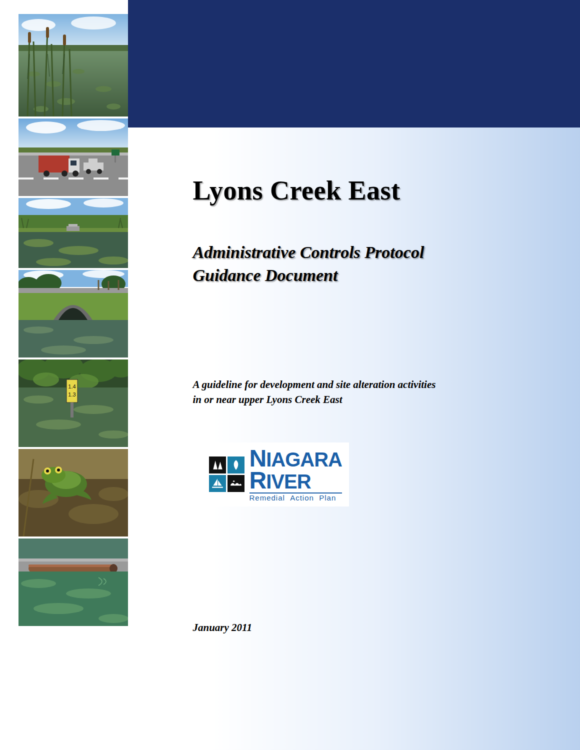1.4 1.3
Lyons Creek East
Administrative Controls Protocol
Guidance Document
A guideline for development and site alteration activities
in or near upper Lyons Creek East
NIAGARA
RIVER Remedial Action Plan
January 2011